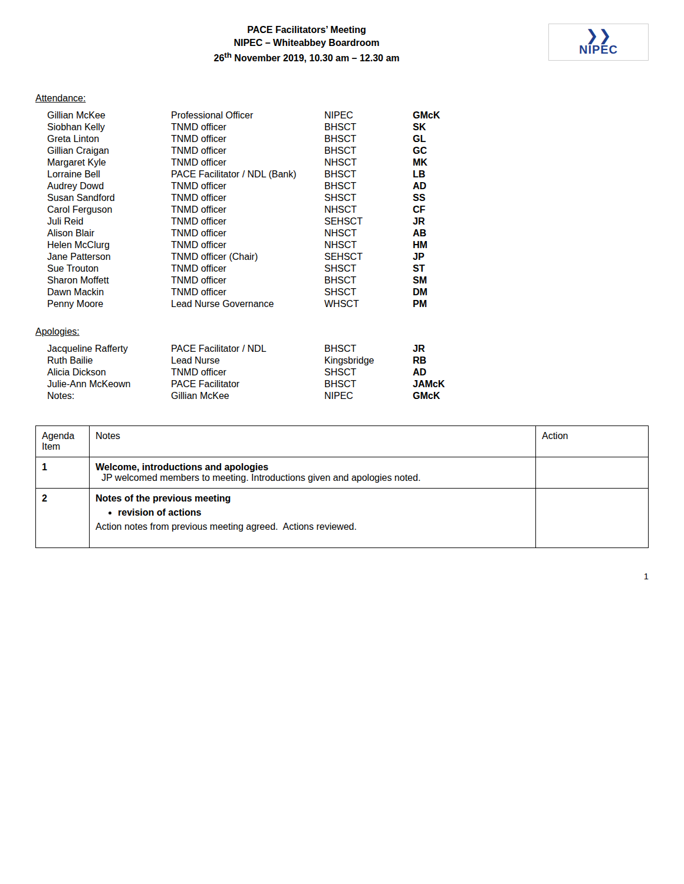❯❯
NIPEC
PACE Facilitators’ Meeting
NIPEC – Whiteabbey Boardroom
26th November 2019, 10.30 am – 12.30 am
Attendance:
| Gillian McKee | Professional Officer | NIPEC | GMcK |
| Siobhan Kelly | TNMD officer | BHSCT | SK |
| Greta Linton | TNMD officer | BHSCT | GL |
| Gillian Craigan | TNMD officer | BHSCT | GC |
| Margaret Kyle | TNMD officer | NHSCT | MK |
| Lorraine Bell | PACE Facilitator / NDL (Bank) | BHSCT | LB |
| Audrey Dowd | TNMD officer | BHSCT | AD |
| Susan Sandford | TNMD officer | SHSCT | SS |
| Carol Ferguson | TNMD officer | NHSCT | CF |
| Juli Reid | TNMD officer | SEHSCT | JR |
| Alison Blair | TNMD officer | NHSCT | AB |
| Helen McClurg | TNMD officer | NHSCT | HM |
| Jane Patterson | TNMD officer (Chair) | SEHSCT | JP |
| Sue Trouton | TNMD officer | SHSCT | ST |
| Sharon Moffett | TNMD officer | BHSCT | SM |
| Dawn Mackin | TNMD officer | SHSCT | DM |
| Penny Moore | Lead Nurse Governance | WHSCT | PM |
Apologies:
| Jacqueline Rafferty | PACE Facilitator / NDL | BHSCT | JR |
| Ruth Bailie | Lead Nurse | Kingsbridge | RB |
| Alicia Dickson | TNMD officer | SHSCT | AD |
| Julie-Ann McKeown | PACE Facilitator | BHSCT | JAMcK |
| Notes: | Gillian McKee | NIPEC | GMcK |
| Agenda Item | Notes | Action |
| --- | --- | --- |
| 1 | Welcome, introductions and apologies JP welcomed members to meeting. Introductions given and apologies noted. | |
| 2 | Notes of the previous meeting revision of actions Action notes from previous meeting agreed. Actions reviewed. | |
1